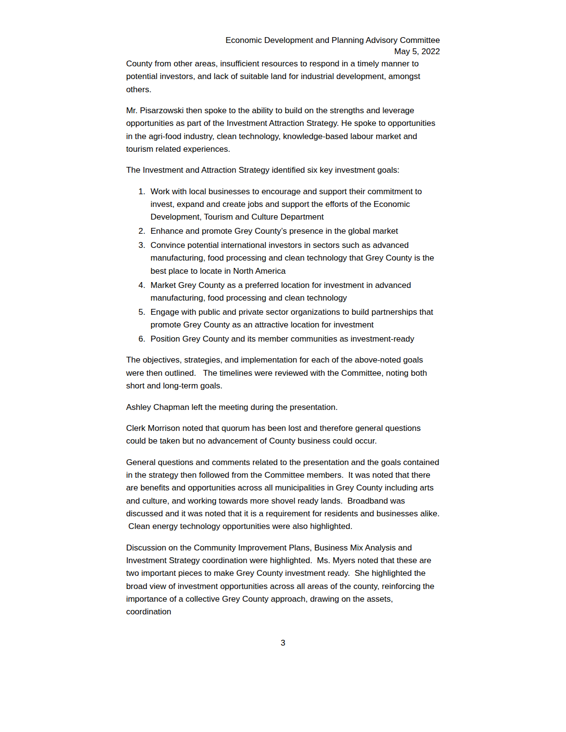Economic Development and Planning Advisory Committee May 5, 2022
County from other areas, insufficient resources to respond in a timely manner to potential investors, and lack of suitable land for industrial development, amongst others.
Mr. Pisarzowski then spoke to the ability to build on the strengths and leverage opportunities as part of the Investment Attraction Strategy. He spoke to opportunities in the agri-food industry, clean technology, knowledge-based labour market and tourism related experiences.
The Investment and Attraction Strategy identified six key investment goals:
Work with local businesses to encourage and support their commitment to invest, expand and create jobs and support the efforts of the Economic Development, Tourism and Culture Department
Enhance and promote Grey County’s presence in the global market
Convince potential international investors in sectors such as advanced manufacturing, food processing and clean technology that Grey County is the best place to locate in North America
Market Grey County as a preferred location for investment in advanced manufacturing, food processing and clean technology
Engage with public and private sector organizations to build partnerships that promote Grey County as an attractive location for investment
Position Grey County and its member communities as investment-ready
The objectives, strategies, and implementation for each of the above-noted goals were then outlined. The timelines were reviewed with the Committee, noting both short and long-term goals.
Ashley Chapman left the meeting during the presentation.
Clerk Morrison noted that quorum has been lost and therefore general questions could be taken but no advancement of County business could occur.
General questions and comments related to the presentation and the goals contained in the strategy then followed from the Committee members. It was noted that there are benefits and opportunities across all municipalities in Grey County including arts and culture, and working towards more shovel ready lands. Broadband was discussed and it was noted that it is a requirement for residents and businesses alike. Clean energy technology opportunities were also highlighted.
Discussion on the Community Improvement Plans, Business Mix Analysis and Investment Strategy coordination were highlighted. Ms. Myers noted that these are two important pieces to make Grey County investment ready. She highlighted the broad view of investment opportunities across all areas of the county, reinforcing the importance of a collective Grey County approach, drawing on the assets, coordination
3